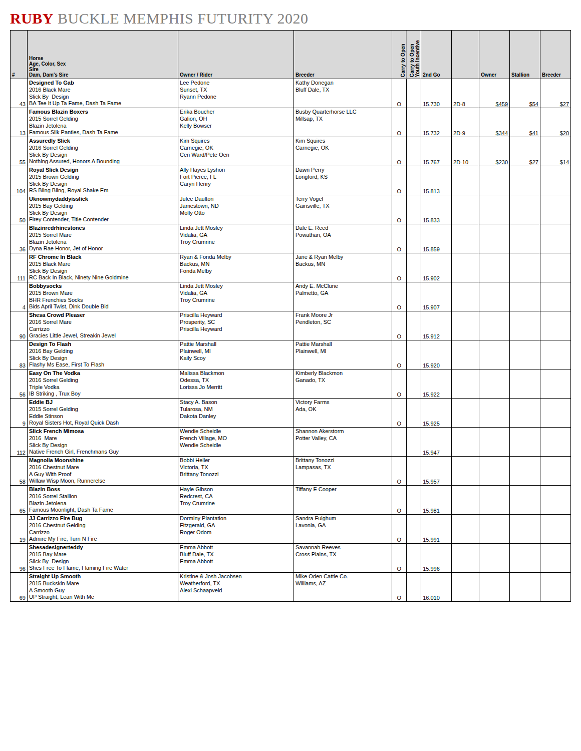RUBY BUCKLE MEMPHIS FUTURITY 2020
| # | Horse Age, Color, Sex Sire Dam, Dam's Sire | Owner / Rider | Breeder | Carry to Open | Carry to Open Youth Incentive | 2nd Go | | Owner | Stallion | Breeder |
| --- | --- | --- | --- | --- | --- | --- | --- | --- | --- | --- |
| 43 | Designed To Gab 2016 Black Mare Slick By Design BA Tee It Up Ta Fame, Dash Ta Fame | Lee Pedone Sunset, TX Ryann Pedone | Kathy Donegan Bluff Dale, TX | O | | 15.730 | 2D-8 | $459 | $54 | $27 |
| 13 | Famous Blazin Boxers 2015 Sorrel Gelding Blazin Jetolena Famous Silk Panties, Dash Ta Fame | Erika Boucher Galion, OH Kelly Bowser | Busby Quarterhorse LLC Millsap, TX | O | | 15.732 | 2D-9 | $344 | $41 | $20 |
| 55 | Assuredly Slick 2016 Sorrel Gelding Slick By Design Nothing Assured, Honors A Bounding | Kim Squires Carnegie, OK Ceri Ward/Pete Oen | Kim Squires Carnegie, OK | O | | 15.767 | 2D-10 | $230 | $27 | $14 |
| 104 | Royal Slick Design 2015 Brown Gelding Slick By Design RS Bling Bling, Royal Shake Em | Ally Hayes Lyshon Fort Pierce, FL Caryn Henry | Dawn Perry Longford, KS | O | | 15.813 | | | | |
| 50 | Uknowmydaddyisslick 2015 Bay Gelding Slick By Design Firey Contender, Title Contender | Julee Daulton Jamestown, ND Molly Otto | Terry Vogel Gainsville, TX | O | | 15.833 | | | | |
| 36 | Blazinredrhinestones 2015 Sorrel Mare Blazin Jetolena Dyna Rae Honor, Jet of Honor | Linda Jett Mosley Vidalia, GA Troy Crumrine | Dale E. Reed Powathan, OA | O | | 15.859 | | | | |
| 111 | RF Chrome In Black 2015 Black Mare Slick By Design RC Back In Black, Ninety Nine Goldmine | Ryan & Fonda Melby Backus, MN Fonda Melby | Jane & Ryan Melby Backus, MN | O | | 15.902 | | | | |
| 4 | Bobbysocks 2015 Brown Mare BHR Frenchies Socks Bids April Twist, Dink Double Bid | Linda Jett Mosley Vidalia, GA Troy Crumrine | Andy E. McClune Palmetto, GA | O | | 15.907 | | | | |
| 90 | Shesa Crowd Pleaser 2016 Sorrel Mare Carrizzo Gracies Little Jewel, Streakin Jewel | Priscilla Heyward Prosperity, SC Priscilla Heyward | Frank Moore Jr Pendleton, SC | O | | 15.912 | | | | |
| 83 | Design To Flash 2016 Bay Gelding Slick By Design Flashy Ms Ease, First To Flash | Pattie Marshall Plainwell, MI Kaily Scoy | Pattie Marshall Plainwell, MI | O | | 15.920 | | | | |
| 56 | Easy On The Vodka 2016 Sorrel Gelding Triple Vodka IB Striking , Trux Boy | Malissa Blackmon Odessa, TX Lorissa Jo Merritt | Kimberly Blackmon Ganado, TX | O | | 15.922 | | | | |
| 9 | Eddie BJ 2015 Sorrel Gelding Eddie Stinson Royal Sisters Hot, Royal Quick Dash | Stacy A. Bason Tularosa, NM Dakota Danley | Victory Farms Ada, OK | O | | 15.925 | | | | |
| 112 | Slick French Mimosa 2016 Mare Slick By Design Native French Girl, Frenchmans Guy | Wendie Scheidle French Village, MO Wendie Scheidle | Shannon Akerstorm Potter Valley, CA | | | 15.947 | | | | |
| 58 | Magnolia Moonshine 2016 Chestnut Mare A Guy With Proof Willaw Wisp Moon, Runnerelse | Bobbi Heller Victoria, TX Brittany Tonozzi | Brittany Tonozzi Lampasas, TX | O | | 15.957 | | | | |
| 65 | Blazin Boss 2016 Sorrel Stallion Blazin Jetolena Famous Moonlight, Dash Ta Fame | Hayle Gibson Redcrest, CA Troy Crumrine | Tiffany E Cooper | O | | 15.981 | | | | |
| 19 | JJ Carrizzo Fire Bug 2016 Chestnut Gelding Carrizzo Admire My Fire, Turn N Fire | Dorminy Plantation Fitzgerald, GA Roger Odom | Sandra Fulghum Lavonia, GA | O | | 15.991 | | | | |
| 96 | Shesadesignerteddy 2015 Bay Mare Slick By Design Shes Free To Flame, Flaming Fire Water | Emma Abbott Bluff Dale, TX Emma Abbott | Savannah Reeves Cross Plains, TX | O | | 15.996 | | | | |
| 69 | Straight Up Smooth 2015 Buckskin Mare A Smooth Guy UP Straight, Lean With Me | Kristine & Josh Jacobsen Weatherford, TX Alexi Schaapveld | Mike Oden Cattle Co. Williams, AZ | O | | 16.010 | | | | |